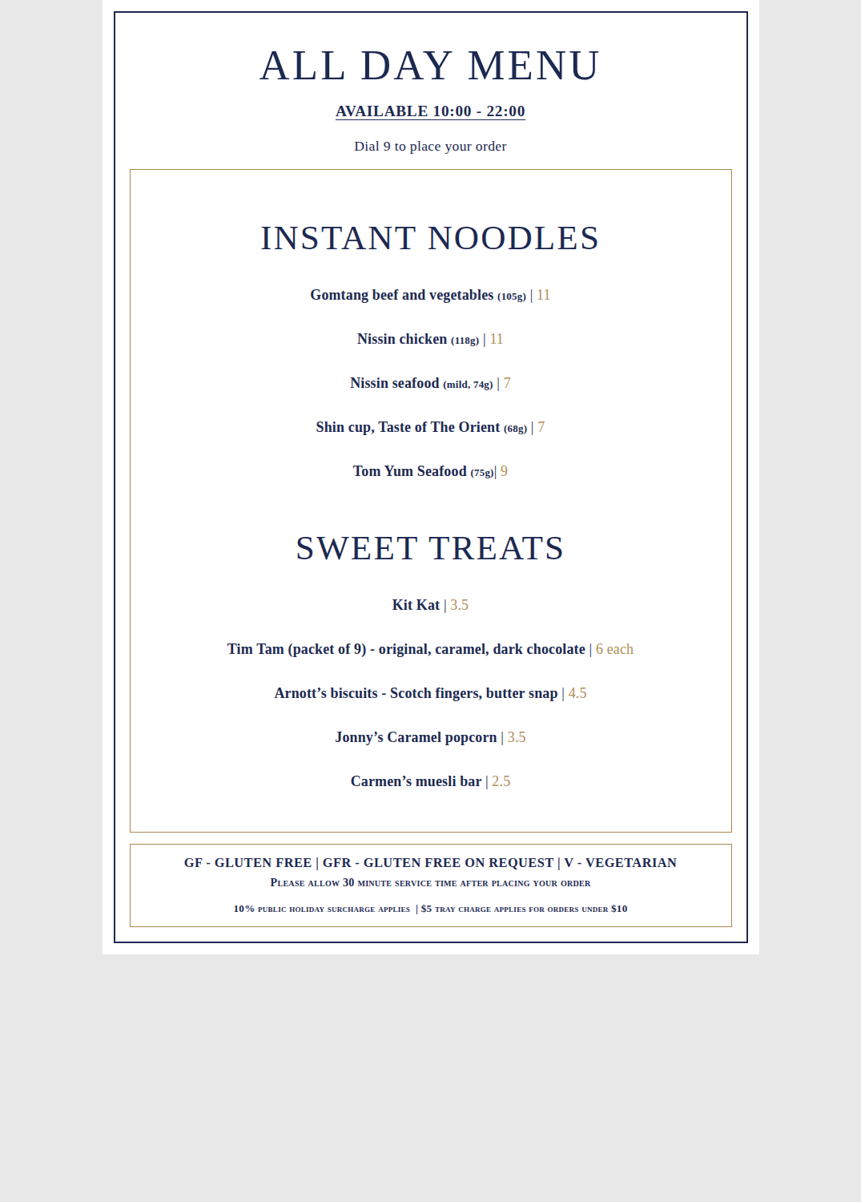ALL DAY MENU
AVAILABLE 10:00 - 22:00
Dial 9 to place your order
INSTANT NOODLES
Gomtang beef and vegetables (105g) | 11
Nissin chicken (118g) | 11
Nissin seafood (mild, 74g) | 7
Shin cup, Taste of The Orient (68g) | 7
Tom Yum Seafood (75g)| 9
SWEET TREATS
Kit Kat | 3.5
Tim Tam (packet of 9) - original, caramel, dark chocolate | 6 each
Arnott’s biscuits - Scotch fingers, butter snap | 4.5
Jonny’s Caramel popcorn | 3.5
Carmen’s muesli bar | 2.5
GF - GLUTEN FREE | GFR - GLUTEN FREE ON REQUEST | V - VEGETARIAN
Please allow 30 minute service time after placing your order
10% public holiday surcharge applies | $5 tray charge applies for orders under $10